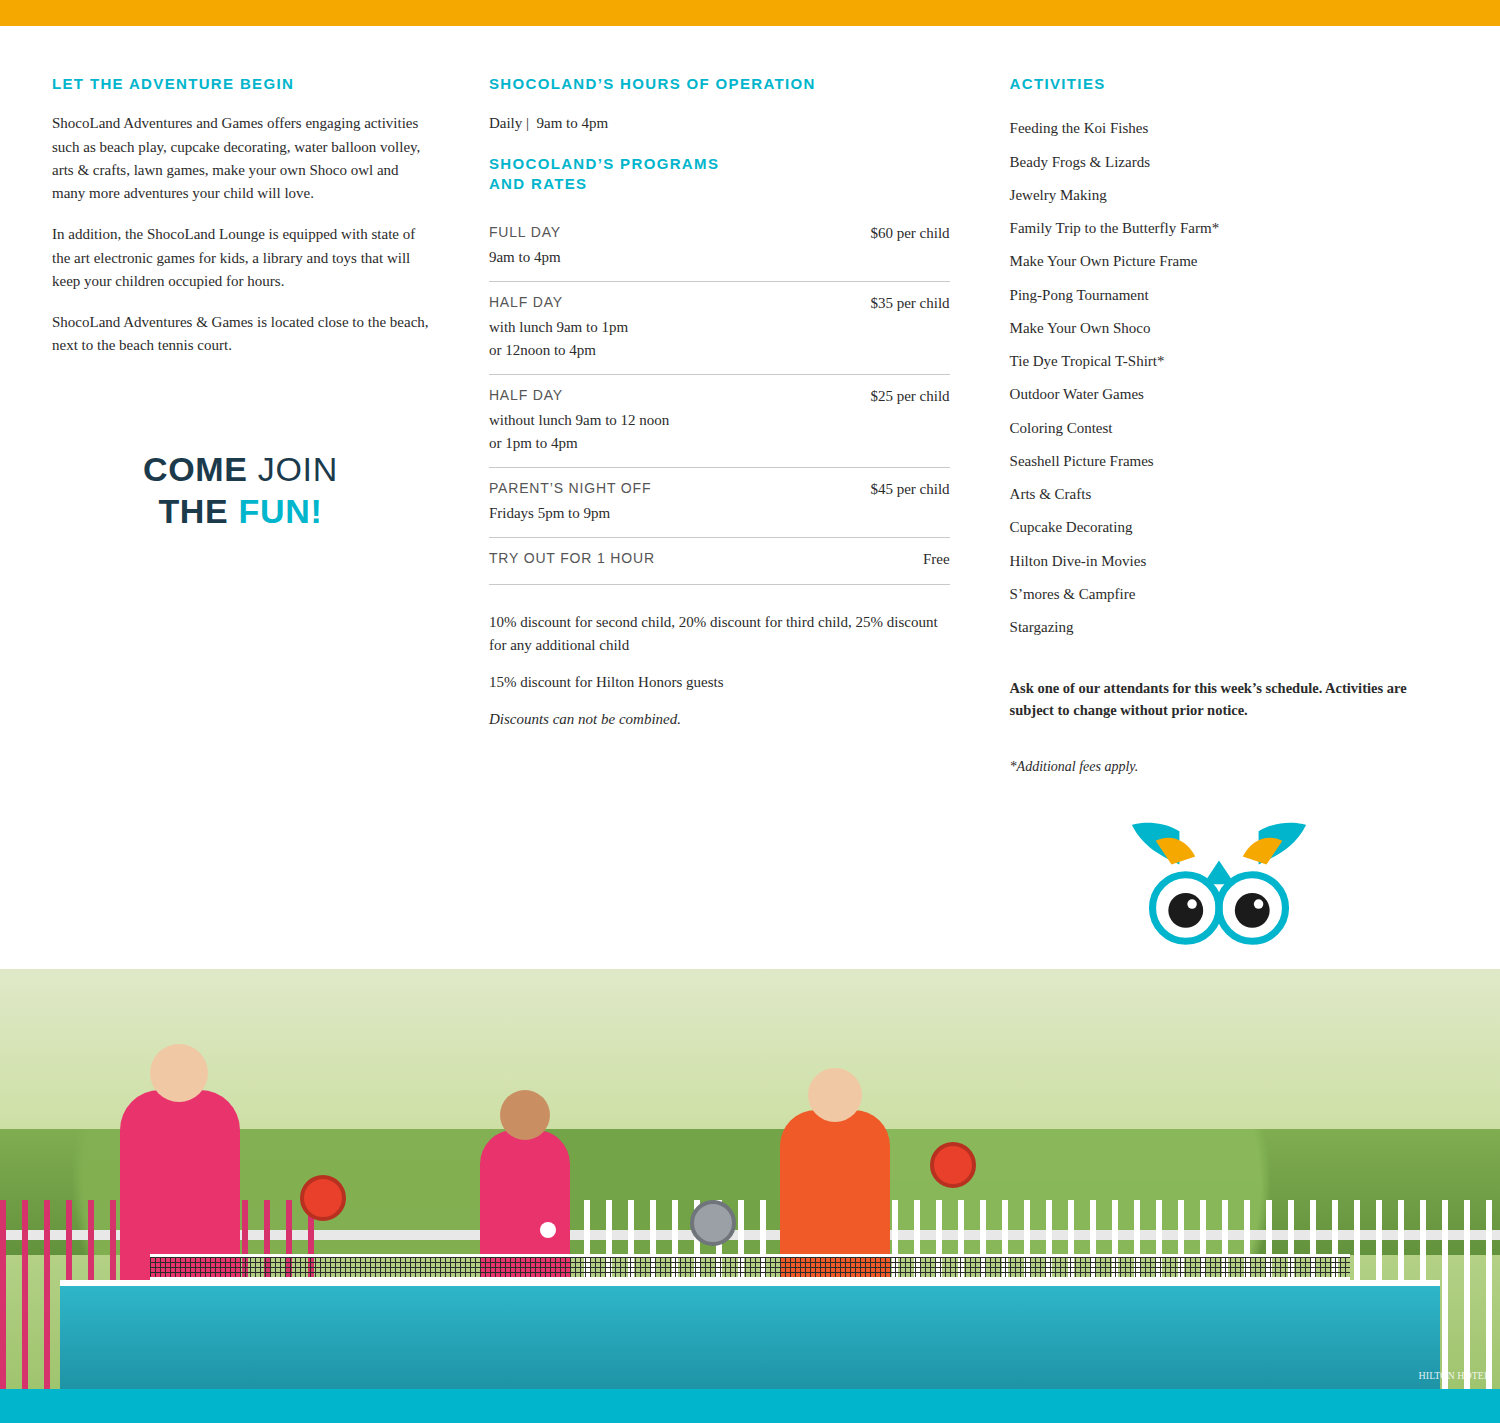Let the Adventure Begin
ShocoLand Adventures and Games offers engaging activities such as beach play, cupcake decorating, water balloon volley, arts & crafts, lawn games, make your own Shoco owl and many more adventures your child will love.
In addition, the ShocoLand Lounge is equipped with state of the art electronic games for kids, a library and toys that will keep your children occupied for hours.
ShocoLand Adventures & Games is located close to the beach, next to the beach tennis court.
COME JOIN
THE FUN!
ShocoLand’s Hours of Operation
Daily | 9am to 4pm
ShocoLand’s Programs
and Rates
| Full Day 9am to 4pm | $60 per child |
| Half Day with lunch 9am to 1pm or 12noon to 4pm | $35 per child |
| Half Day without lunch 9am to 12 noon or 1pm to 4pm | $25 per child |
| Parent’s Night Off Fridays 5pm to 9pm | $45 per child |
| Try Out for 1 Hour | Free |
10% discount for second child, 20% discount for third child, 25% discount for any additional child
15% discount for Hilton Honors guests
Discounts can not be combined.
Activities
Feeding the Koi Fishes
Beady Frogs & Lizards
Jewelry Making
Family Trip to the Butterfly Farm*
Make Your Own Picture Frame
Ping-Pong Tournament
Make Your Own Shoco
Tie Dye Tropical T-Shirt*
Outdoor Water Games
Coloring Contest
Seashell Picture Frames
Arts & Crafts
Cupcake Decorating
Hilton Dive-in Movies
S’mores & Campfire
Stargazing
Ask one of our attendants for this week’s schedule. Activities are subject to change without prior notice.
*Additional fees apply.
HILTON HOTEL